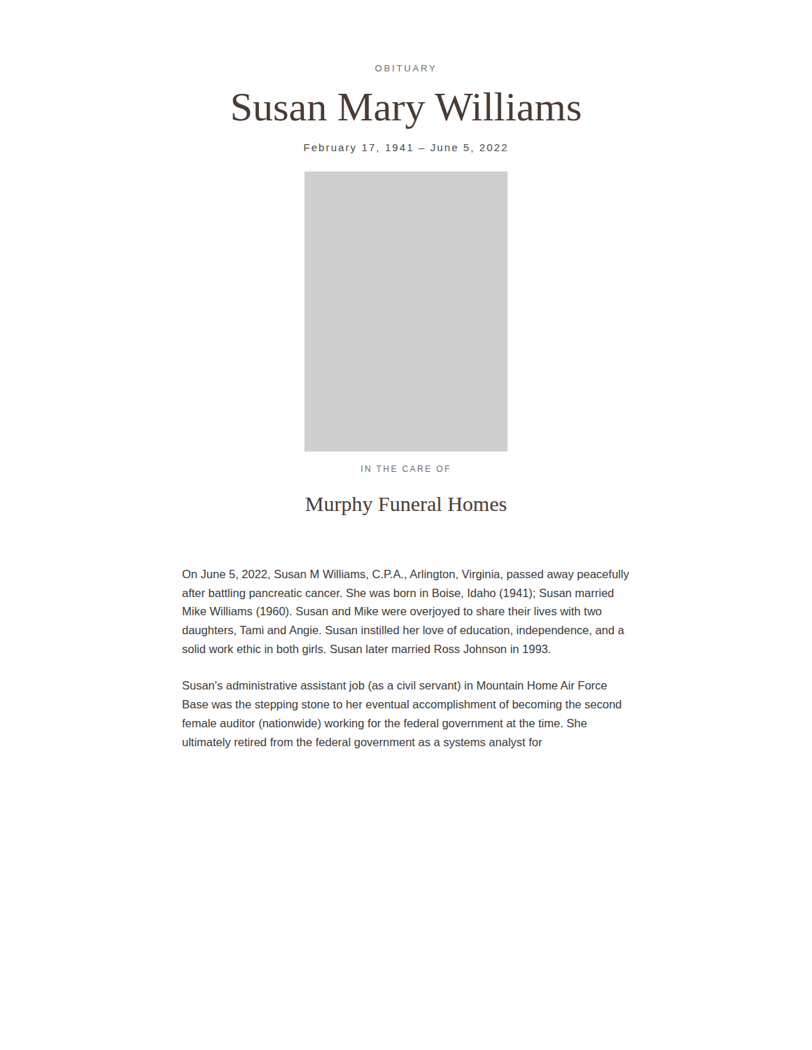Obituary
Susan Mary Williams
February 17, 1941 – June 5, 2022
In the care of
Murphy Funeral Homes
On June 5, 2022, Susan M Williams, C.P.A., Arlington, Virginia, passed away peacefully after battling pancreatic cancer. She was born in Boise, Idaho (1941); Susan married Mike Williams (1960). Susan and Mike were overjoyed to share their lives with two daughters, Tami and Angie. Susan instilled her love of education, independence, and a solid work ethic in both girls. Susan later married Ross Johnson in 1993.
Susan's administrative assistant job (as a civil servant) in Mountain Home Air Force Base was the stepping stone to her eventual accomplishment of becoming the second female auditor (nationwide) working for the federal government at the time. She ultimately retired from the federal government as a systems analyst for